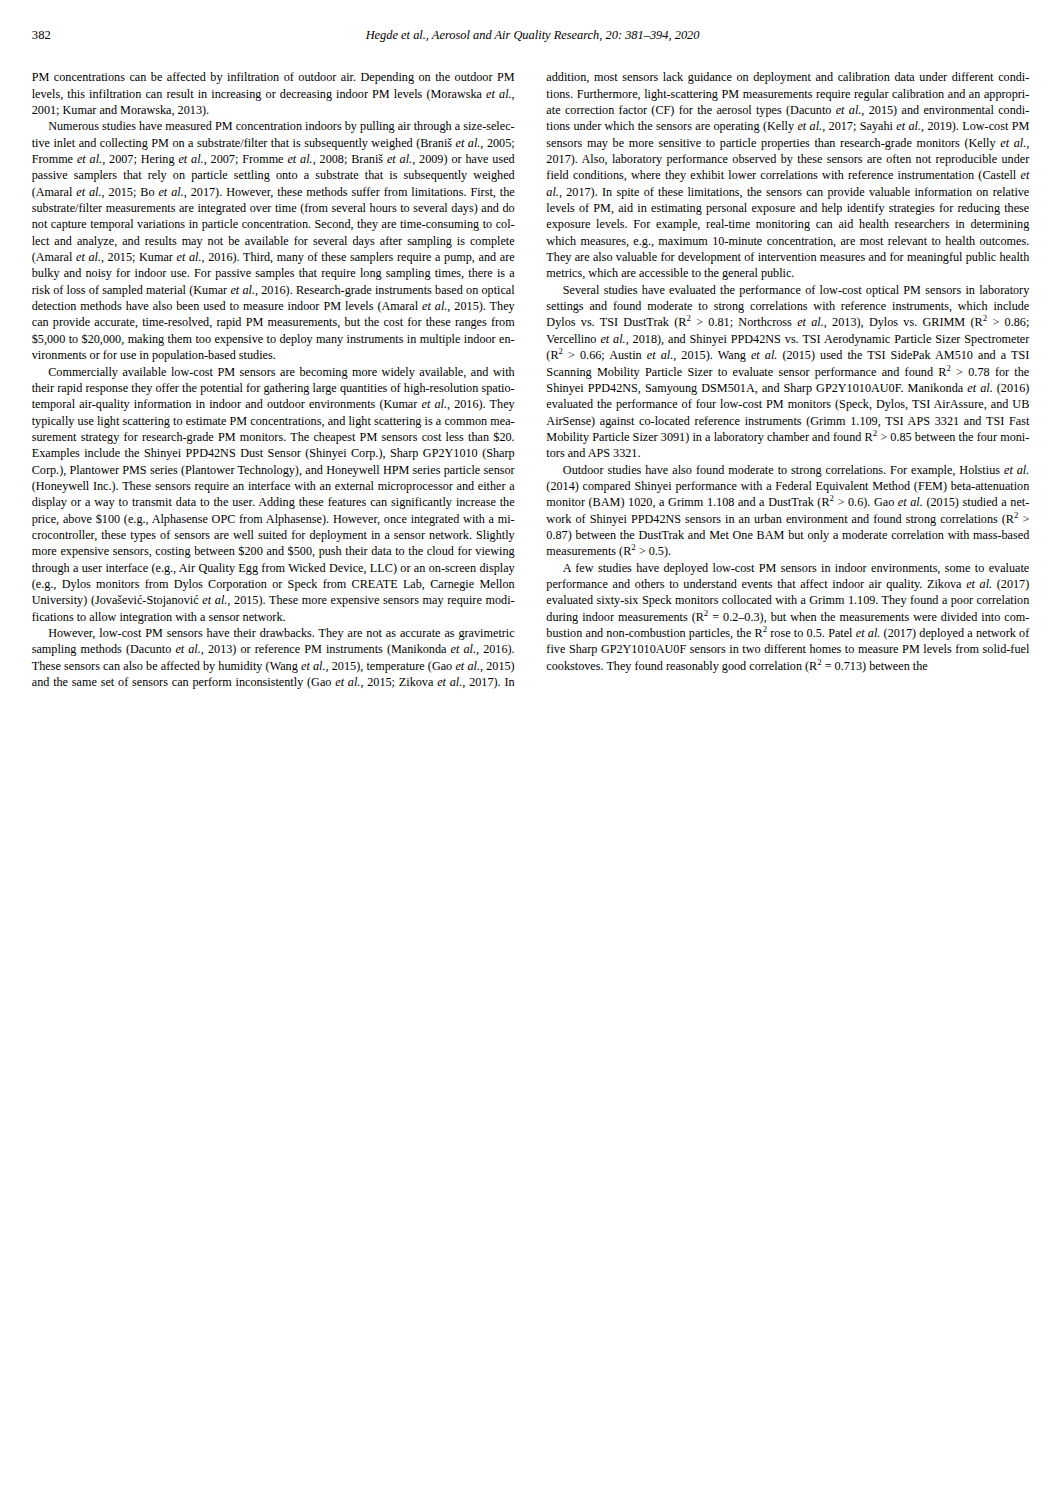382
Hegde et al., Aerosol and Air Quality Research, 20: 381–394, 2020
PM concentrations can be affected by infiltration of outdoor air. Depending on the outdoor PM levels, this infiltration can result in increasing or decreasing indoor PM levels (Morawska et al., 2001; Kumar and Morawska, 2013).
Numerous studies have measured PM concentration indoors by pulling air through a size-selective inlet and collecting PM on a substrate/filter that is subsequently weighed (Braniš et al., 2005; Fromme et al., 2007; Hering et al., 2007; Fromme et al., 2008; Braniš et al., 2009) or have used passive samplers that rely on particle settling onto a substrate that is subsequently weighed (Amaral et al., 2015; Bo et al., 2017). However, these methods suffer from limitations. First, the substrate/filter measurements are integrated over time (from several hours to several days) and do not capture temporal variations in particle concentration. Second, they are time-consuming to collect and analyze, and results may not be available for several days after sampling is complete (Amaral et al., 2015; Kumar et al., 2016). Third, many of these samplers require a pump, and are bulky and noisy for indoor use. For passive samples that require long sampling times, there is a risk of loss of sampled material (Kumar et al., 2016). Research-grade instruments based on optical detection methods have also been used to measure indoor PM levels (Amaral et al., 2015). They can provide accurate, time-resolved, rapid PM measurements, but the cost for these ranges from $5,000 to $20,000, making them too expensive to deploy many instruments in multiple indoor environments or for use in population-based studies.
Commercially available low-cost PM sensors are becoming more widely available, and with their rapid response they offer the potential for gathering large quantities of high-resolution spatio-temporal air-quality information in indoor and outdoor environments (Kumar et al., 2016). They typically use light scattering to estimate PM concentrations, and light scattering is a common measurement strategy for research-grade PM monitors. The cheapest PM sensors cost less than $20. Examples include the Shinyei PPD42NS Dust Sensor (Shinyei Corp.), Sharp GP2Y1010 (Sharp Corp.), Plantower PMS series (Plantower Technology), and Honeywell HPM series particle sensor (Honeywell Inc.). These sensors require an interface with an external microprocessor and either a display or a way to transmit data to the user. Adding these features can significantly increase the price, above $100 (e.g., Alphasense OPC from Alphasense). However, once integrated with a microcontroller, these types of sensors are well suited for deployment in a sensor network. Slightly more expensive sensors, costing between $200 and $500, push their data to the cloud for viewing through a user interface (e.g., Air Quality Egg from Wicked Device, LLC) or an on-screen display (e.g., Dylos monitors from Dylos Corporation or Speck from CREATE Lab, Carnegie Mellon University) (Jovašević-Stojanović et al., 2015). These more expensive sensors may require modifications to allow integration with a sensor network.
However, low-cost PM sensors have their drawbacks. They are not as accurate as gravimetric sampling methods (Dacunto et al., 2013) or reference PM instruments (Manikonda et al., 2016). These sensors can also be affected by humidity (Wang et al., 2015), temperature (Gao et al., 2015) and the same set of sensors can perform inconsistently (Gao et al., 2015; Zikova et al., 2017). In addition, most sensors lack guidance on deployment and calibration data under different conditions. Furthermore, light-scattering PM measurements require regular calibration and an appropriate correction factor (CF) for the aerosol types (Dacunto et al., 2015) and environmental conditions under which the sensors are operating (Kelly et al., 2017; Sayahi et al., 2019). Low-cost PM sensors may be more sensitive to particle properties than research-grade monitors (Kelly et al., 2017). Also, laboratory performance observed by these sensors are often not reproducible under field conditions, where they exhibit lower correlations with reference instrumentation (Castell et al., 2017). In spite of these limitations, the sensors can provide valuable information on relative levels of PM, aid in estimating personal exposure and help identify strategies for reducing these exposure levels. For example, real-time monitoring can aid health researchers in determining which measures, e.g., maximum 10-minute concentration, are most relevant to health outcomes. They are also valuable for development of intervention measures and for meaningful public health metrics, which are accessible to the general public.
Several studies have evaluated the performance of low-cost optical PM sensors in laboratory settings and found moderate to strong correlations with reference instruments, which include Dylos vs. TSI DustTrak (R2 > 0.81; Northcross et al., 2013), Dylos vs. GRIMM (R2 > 0.86; Vercellino et al., 2018), and Shinyei PPD42NS vs. TSI Aerodynamic Particle Sizer Spectrometer (R2 > 0.66; Austin et al., 2015). Wang et al. (2015) used the TSI SidePak AM510 and a TSI Scanning Mobility Particle Sizer to evaluate sensor performance and found R2 > 0.78 for the Shinyei PPD42NS, Samyoung DSM501A, and Sharp GP2Y1010AU0F. Manikonda et al. (2016) evaluated the performance of four low-cost PM monitors (Speck, Dylos, TSI AirAssure, and UB AirSense) against co-located reference instruments (Grimm 1.109, TSI APS 3321 and TSI Fast Mobility Particle Sizer 3091) in a laboratory chamber and found R2 > 0.85 between the four monitors and APS 3321.
Outdoor studies have also found moderate to strong correlations. For example, Holstius et al. (2014) compared Shinyei performance with a Federal Equivalent Method (FEM) beta-attenuation monitor (BAM) 1020, a Grimm 1.108 and a DustTrak (R2 > 0.6). Gao et al. (2015) studied a network of Shinyei PPD42NS sensors in an urban environment and found strong correlations (R2 > 0.87) between the DustTrak and Met One BAM but only a moderate correlation with mass-based measurements (R2 > 0.5).
A few studies have deployed low-cost PM sensors in indoor environments, some to evaluate performance and others to understand events that affect indoor air quality. Zikova et al. (2017) evaluated sixty-six Speck monitors collocated with a Grimm 1.109. They found a poor correlation during indoor measurements (R2 = 0.2–0.3), but when the measurements were divided into combustion and non-combustion particles, the R2 rose to 0.5. Patel et al. (2017) deployed a network of five Sharp GP2Y1010AU0F sensors in two different homes to measure PM levels from solid-fuel cookstoves. They found reasonably good correlation (R2 = 0.713) between the